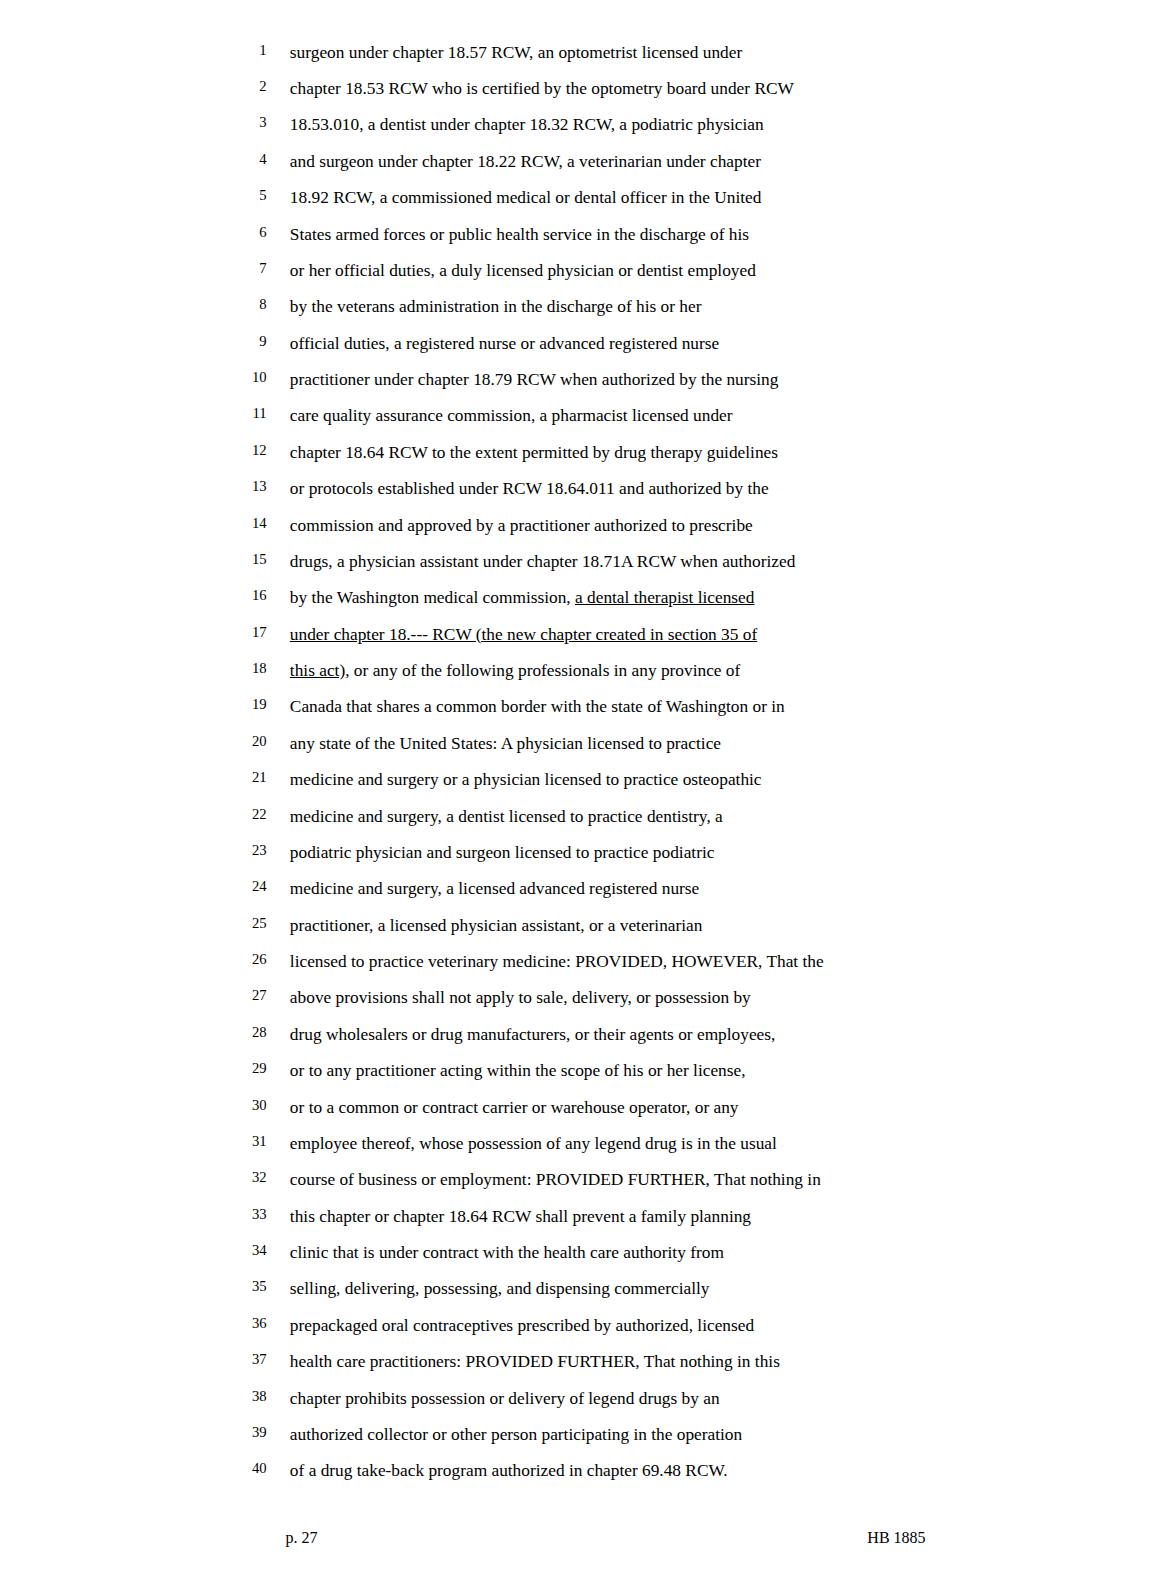surgeon under chapter 18.57 RCW, an optometrist licensed under
chapter 18.53 RCW who is certified by the optometry board under RCW
18.53.010, a dentist under chapter 18.32 RCW, a podiatric physician
and surgeon under chapter 18.22 RCW, a veterinarian under chapter
18.92 RCW, a commissioned medical or dental officer in the United
States armed forces or public health service in the discharge of his
or her official duties, a duly licensed physician or dentist employed
by the veterans administration in the discharge of his or her
official duties, a registered nurse or advanced registered nurse
practitioner under chapter 18.79 RCW when authorized by the nursing
care quality assurance commission, a pharmacist licensed under
chapter 18.64 RCW to the extent permitted by drug therapy guidelines
or protocols established under RCW 18.64.011 and authorized by the
commission and approved by a practitioner authorized to prescribe
drugs, a physician assistant under chapter 18.71A RCW when authorized
by the Washington medical commission, a dental therapist licensed
under chapter 18.--- RCW (the new chapter created in section 35 of
this act), or any of the following professionals in any province of
Canada that shares a common border with the state of Washington or in
any state of the United States: A physician licensed to practice
medicine and surgery or a physician licensed to practice osteopathic
medicine and surgery, a dentist licensed to practice dentistry, a
podiatric physician and surgeon licensed to practice podiatric
medicine and surgery, a licensed advanced registered nurse
practitioner, a licensed physician assistant, or a veterinarian
licensed to practice veterinary medicine: PROVIDED, HOWEVER, That the
above provisions shall not apply to sale, delivery, or possession by
drug wholesalers or drug manufacturers, or their agents or employees,
or to any practitioner acting within the scope of his or her license,
or to a common or contract carrier or warehouse operator, or any
employee thereof, whose possession of any legend drug is in the usual
course of business or employment: PROVIDED FURTHER, That nothing in
this chapter or chapter 18.64 RCW shall prevent a family planning
clinic that is under contract with the health care authority from
selling, delivering, possessing, and dispensing commercially
prepackaged oral contraceptives prescribed by authorized, licensed
health care practitioners: PROVIDED FURTHER, That nothing in this
chapter prohibits possession or delivery of legend drugs by an
authorized collector or other person participating in the operation
of a drug take-back program authorized in chapter 69.48 RCW.
p. 27 HB 1885